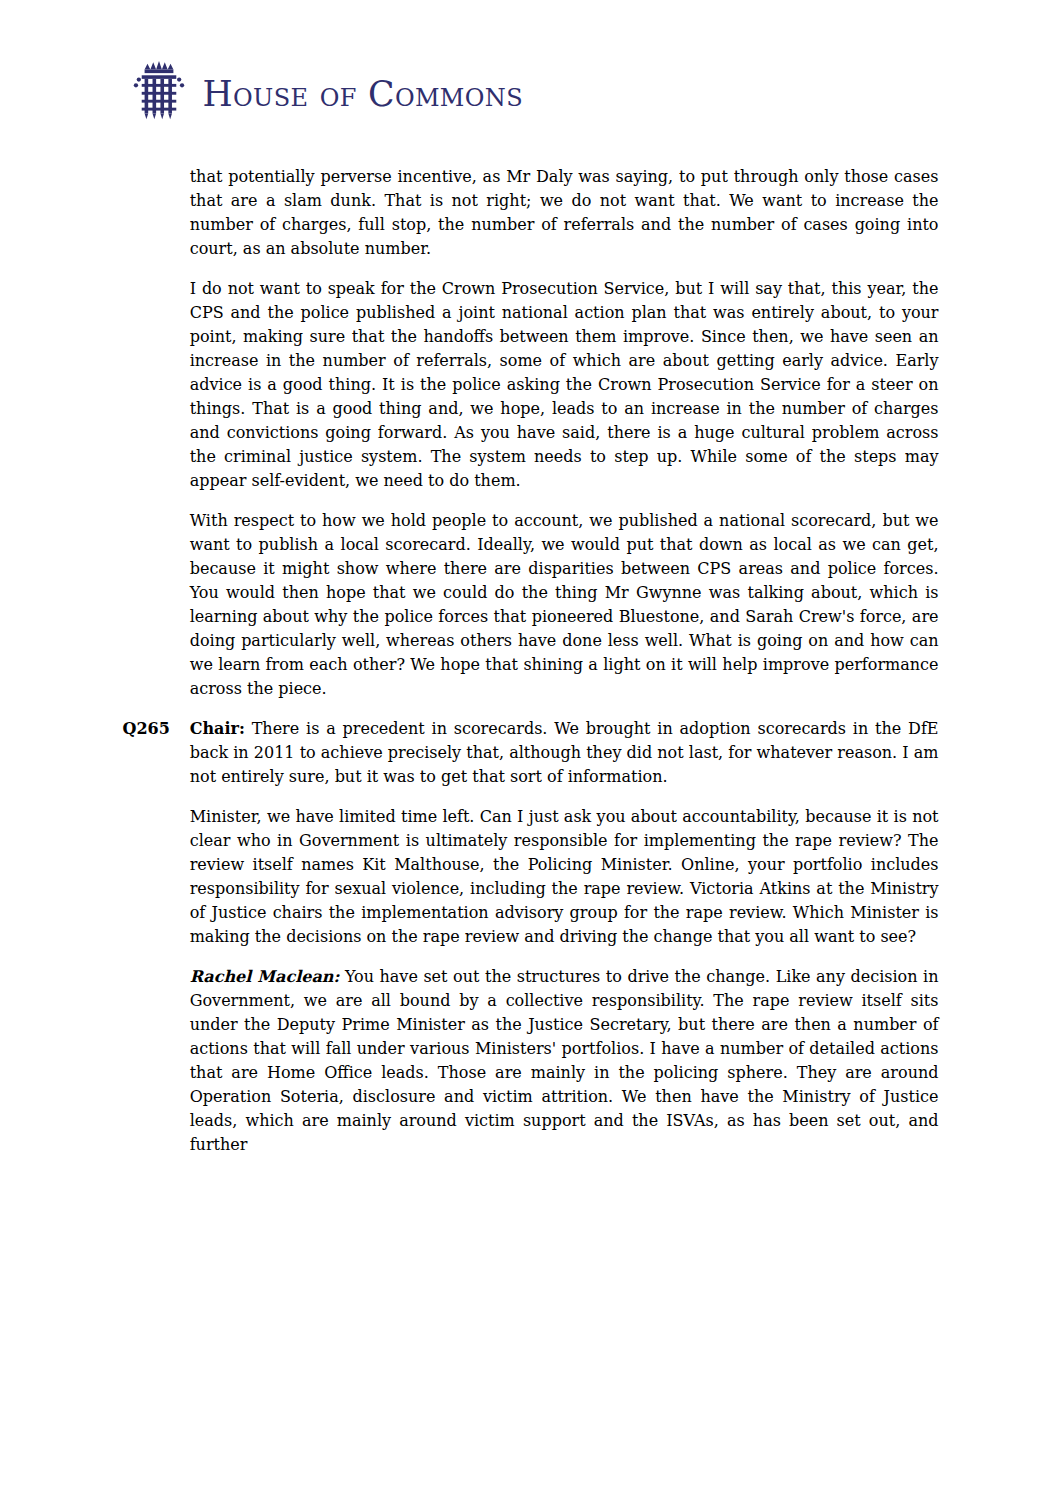House of Commons
that potentially perverse incentive, as Mr Daly was saying, to put through only those cases that are a slam dunk. That is not right; we do not want that. We want to increase the number of charges, full stop, the number of referrals and the number of cases going into court, as an absolute number.
I do not want to speak for the Crown Prosecution Service, but I will say that, this year, the CPS and the police published a joint national action plan that was entirely about, to your point, making sure that the handoffs between them improve. Since then, we have seen an increase in the number of referrals, some of which are about getting early advice. Early advice is a good thing. It is the police asking the Crown Prosecution Service for a steer on things. That is a good thing and, we hope, leads to an increase in the number of charges and convictions going forward. As you have said, there is a huge cultural problem across the criminal justice system. The system needs to step up. While some of the steps may appear self-evident, we need to do them.
With respect to how we hold people to account, we published a national scorecard, but we want to publish a local scorecard. Ideally, we would put that down as local as we can get, because it might show where there are disparities between CPS areas and police forces. You would then hope that we could do the thing Mr Gwynne was talking about, which is learning about why the police forces that pioneered Bluestone, and Sarah Crew's force, are doing particularly well, whereas others have done less well. What is going on and how can we learn from each other? We hope that shining a light on it will help improve performance across the piece.
Q265
Chair: There is a precedent in scorecards. We brought in adoption scorecards in the DfE back in 2011 to achieve precisely that, although they did not last, for whatever reason. I am not entirely sure, but it was to get that sort of information.
Minister, we have limited time left. Can I just ask you about accountability, because it is not clear who in Government is ultimately responsible for implementing the rape review? The review itself names Kit Malthouse, the Policing Minister. Online, your portfolio includes responsibility for sexual violence, including the rape review. Victoria Atkins at the Ministry of Justice chairs the implementation advisory group for the rape review. Which Minister is making the decisions on the rape review and driving the change that you all want to see?
Rachel Maclean: You have set out the structures to drive the change. Like any decision in Government, we are all bound by a collective responsibility. The rape review itself sits under the Deputy Prime Minister as the Justice Secretary, but there are then a number of actions that will fall under various Ministers' portfolios. I have a number of detailed actions that are Home Office leads. Those are mainly in the policing sphere. They are around Operation Soteria, disclosure and victim attrition. We then have the Ministry of Justice leads, which are mainly around victim support and the ISVAs, as has been set out, and further